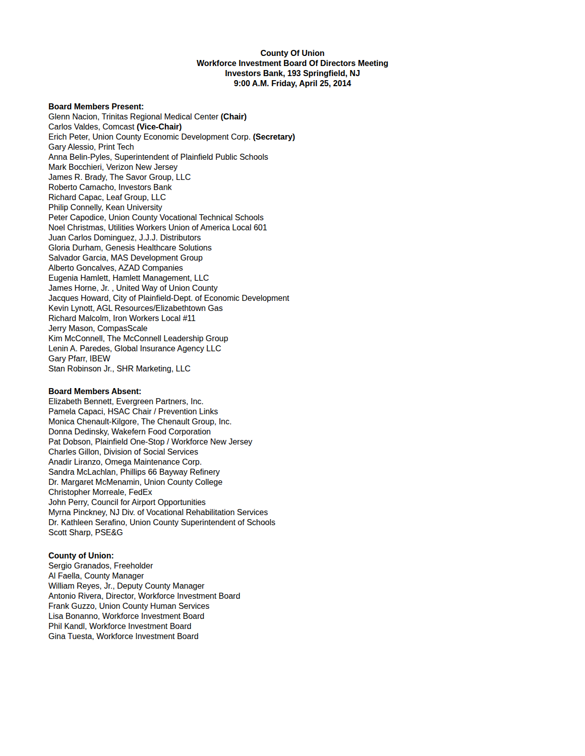County Of Union
Workforce Investment Board Of Directors Meeting
Investors Bank, 193 Springfield, NJ
9:00 A.M. Friday, April 25, 2014
Board Members Present:
Glenn Nacion, Trinitas Regional Medical Center (Chair)
Carlos Valdes, Comcast (Vice-Chair)
Erich Peter, Union County Economic Development Corp. (Secretary)
Gary Alessio, Print Tech
Anna Belin-Pyles, Superintendent of Plainfield Public Schools
Mark Bocchieri, Verizon New Jersey
James R. Brady, The Savor Group, LLC
Roberto Camacho, Investors Bank
Richard Capac, Leaf Group, LLC
Philip Connelly, Kean University
Peter Capodice, Union County Vocational Technical Schools
Noel Christmas, Utilities Workers Union of America Local 601
Juan Carlos Dominguez, J.J.J. Distributors
Gloria Durham, Genesis Healthcare Solutions
Salvador Garcia, MAS Development Group
Alberto Goncalves, AZAD Companies
Eugenia Hamlett, Hamlett Management, LLC
James Horne, Jr. , United Way of Union County
Jacques Howard, City of Plainfield-Dept. of Economic Development
Kevin Lynott, AGL Resources/Elizabethtown Gas
Richard Malcolm, Iron Workers Local #11
Jerry Mason, CompasScale
Kim McConnell, The McConnell Leadership Group
Lenin A. Paredes, Global Insurance Agency LLC
Gary Pfarr, IBEW
Stan Robinson Jr., SHR Marketing, LLC
Board Members Absent:
Elizabeth Bennett, Evergreen Partners, Inc.
Pamela Capaci, HSAC Chair / Prevention Links
Monica Chenault-Kilgore, The Chenault Group, Inc.
Donna Dedinsky, Wakefern Food Corporation
Pat Dobson, Plainfield One-Stop / Workforce New Jersey
Charles Gillon, Division of Social Services
Anadir Liranzo, Omega Maintenance Corp.
Sandra McLachlan, Phillips 66 Bayway Refinery
Dr. Margaret McMenamin, Union County College
Christopher Morreale, FedEx
John Perry, Council for Airport Opportunities
Myrna Pinckney, NJ Div. of Vocational Rehabilitation Services
Dr. Kathleen Serafino, Union County Superintendent of Schools
Scott Sharp, PSE&G
County of Union:
Sergio Granados, Freeholder
Al Faella, County Manager
William Reyes, Jr., Deputy County Manager
Antonio Rivera, Director, Workforce Investment Board
Frank Guzzo, Union County Human Services
Lisa Bonanno, Workforce Investment Board
Phil Kandl, Workforce Investment Board
Gina Tuesta, Workforce Investment Board